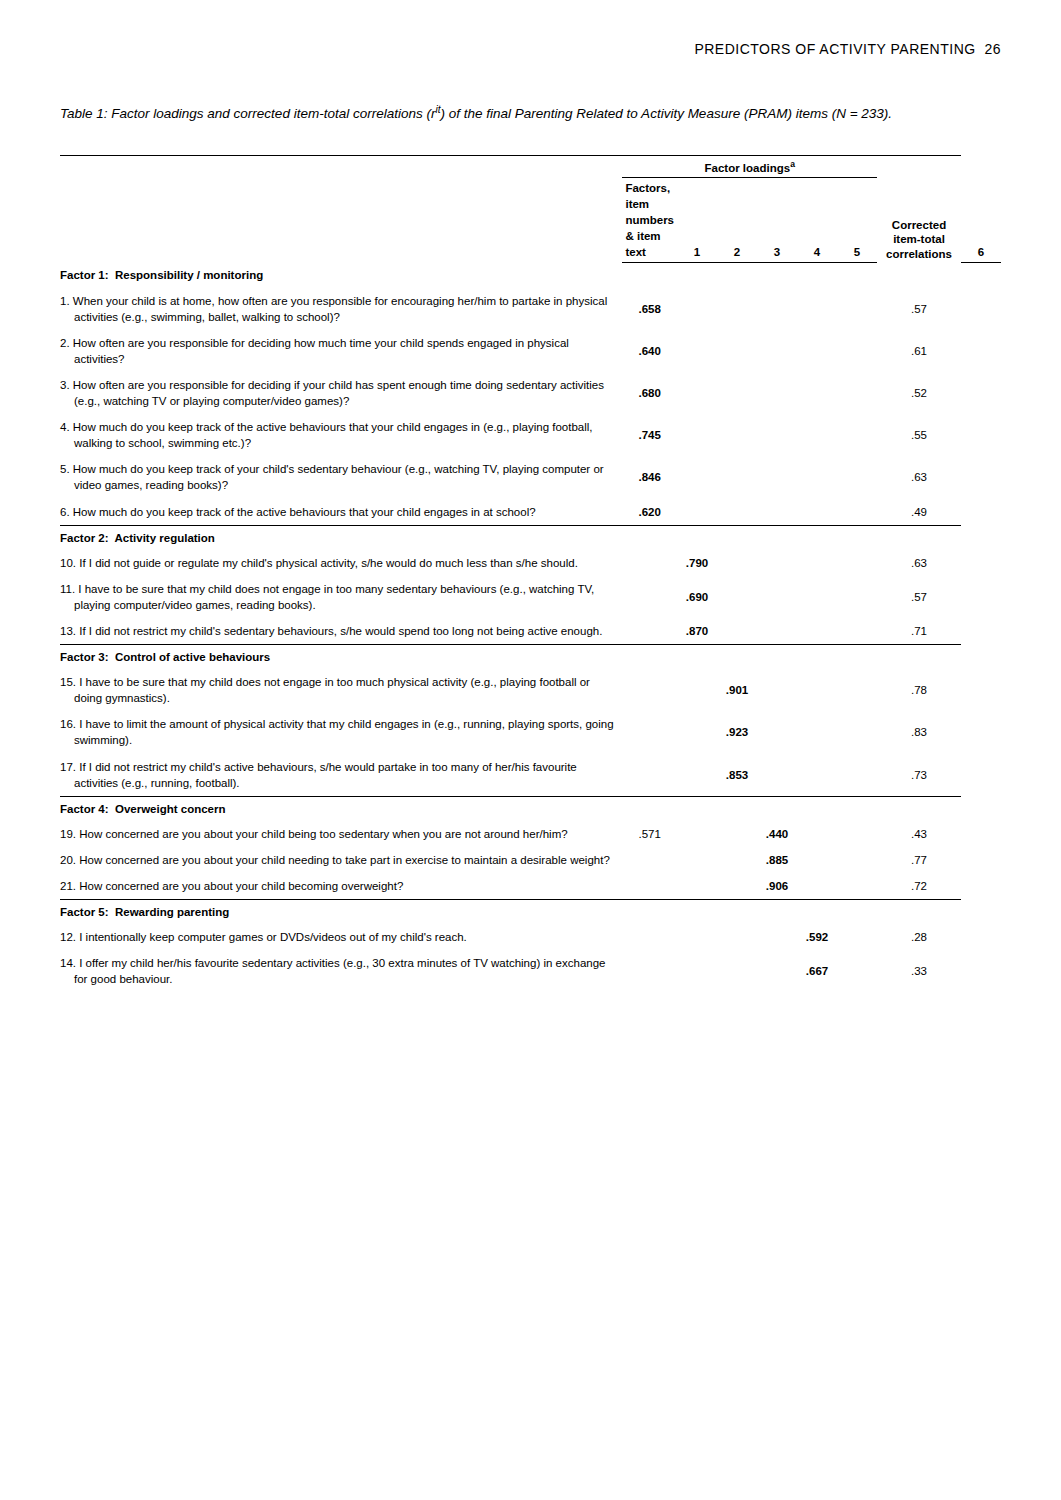PREDICTORS OF ACTIVITY PARENTING 26
Table 1: Factor loadings and corrected item-total correlations (rit) of the final Parenting Related to Activity Measure (PRAM) items (N = 233).
| | Factor loadings a | Corrected item-total correlations |
| --- | --- | --- |
| Factors, item numbers & item text | 1 | 2 | 3 | 4 | 5 | 6 |
| Factor 1: Responsibility / monitoring |
| 1. When your child is at home, how often are you responsible for encouraging her/him to partake in physical activities (e.g., swimming, ballet, walking to school)? | .658 | | | | | | .57 |
| 2. How often are you responsible for deciding how much time your child spends engaged in physical activities? | .640 | | | | | | .61 |
| 3. How often are you responsible for deciding if your child has spent enough time doing sedentary activities (e.g., watching TV or playing computer/video games)? | .680 | | | | | | .52 |
| 4. How much do you keep track of the active behaviours that your child engages in (e.g., playing football, walking to school, swimming etc.)? | .745 | | | | | | .55 |
| 5. How much do you keep track of your child's sedentary behaviour (e.g., watching TV, playing computer or video games, reading books)? | .846 | | | | | | .63 |
| 6. How much do you keep track of the active behaviours that your child engages in at school? | .620 | | | | | | .49 |
| Factor 2: Activity regulation |
| 10. If I did not guide or regulate my child's physical activity, s/he would do much less than s/he should. | | .790 | | | | | .63 |
| 11. I have to be sure that my child does not engage in too many sedentary behaviours (e.g., watching TV, playing computer/video games, reading books). | | .690 | | | | | .57 |
| 13. If I did not restrict my child's sedentary behaviours, s/he would spend too long not being active enough. | | .870 | | | | | .71 |
| Factor 3: Control of active behaviours |
| 15. I have to be sure that my child does not engage in too much physical activity (e.g., playing football or doing gymnastics). | | | .901 | | | | .78 |
| 16. I have to limit the amount of physical activity that my child engages in (e.g., running, playing sports, going swimming). | | | .923 | | | | .83 |
| 17. If I did not restrict my child's active behaviours, s/he would partake in too many of her/his favourite activities (e.g., running, football). | | | .853 | | | | .73 |
| Factor 4: Overweight concern |
| 19. How concerned are you about your child being too sedentary when you are not around her/him? | .571 | | | .440 | | | .43 |
| 20. How concerned are you about your child needing to take part in exercise to maintain a desirable weight? | | | | .885 | | | .77 |
| 21. How concerned are you about your child becoming overweight? | | | | .906 | | | .72 |
| Factor 5: Rewarding parenting |
| 12. I intentionally keep computer games or DVDs/videos out of my child's reach. | | | | | .592 | | .28 |
| 14. I offer my child her/his favourite sedentary activities (e.g., 30 extra minutes of TV watching) in exchange for good behaviour. | | | | | .667 | | .33 |